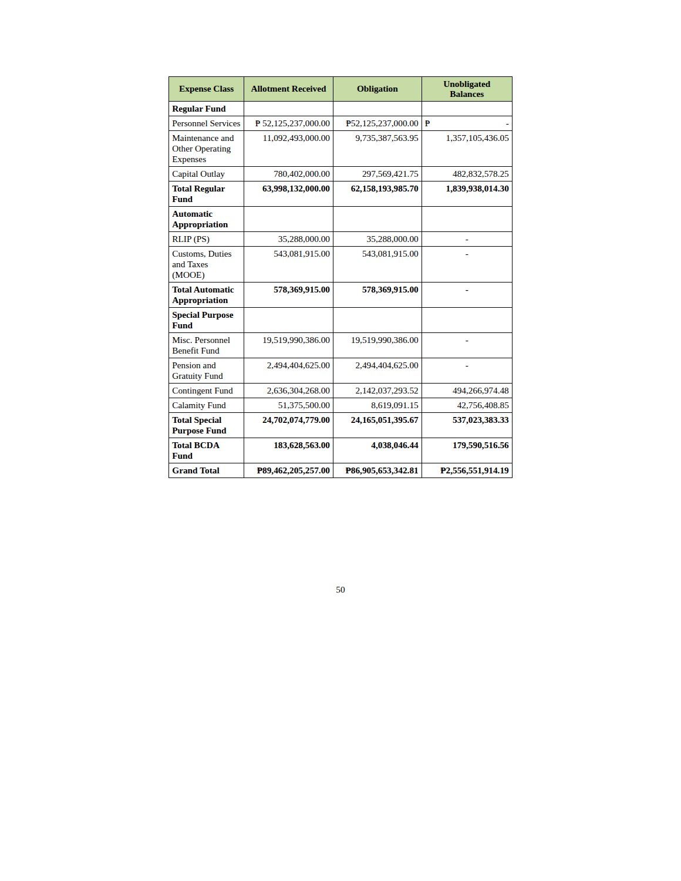| Expense Class | Allotment Received | Obligation | Unobligated Balances |
| --- | --- | --- | --- |
| Regular Fund | | | |
| Personnel Services | ₱ 52,125,237,000.00 | ₱52,125,237,000.00 | ₱ - |
| Maintenance and Other Operating Expenses | 11,092,493,000.00 | 9,735,387,563.95 | 1,357,105,436.05 |
| Capital Outlay | 780,402,000.00 | 297,569,421.75 | 482,832,578.25 |
| Total Regular Fund | 63,998,132,000.00 | 62,158,193,985.70 | 1,839,938,014.30 |
| Automatic Appropriation | | | |
| RLIP (PS) | 35,288,000.00 | 35,288,000.00 | - |
| Customs, Duties and Taxes (MOOE) | 543,081,915.00 | 543,081,915.00 | - |
| Total Automatic Appropriation | 578,369,915.00 | 578,369,915.00 | - |
| Special Purpose Fund | | | |
| Misc. Personnel Benefit Fund | 19,519,990,386.00 | 19,519,990,386.00 | - |
| Pension and Gratuity Fund | 2,494,404,625.00 | 2,494,404,625.00 | - |
| Contingent Fund | 2,636,304,268.00 | 2,142,037,293.52 | 494,266,974.48 |
| Calamity Fund | 51,375,500.00 | 8,619,091.15 | 42,756,408.85 |
| Total Special Purpose Fund | 24,702,074,779.00 | 24,165,051,395.67 | 537,023,383.33 |
| Total BCDA Fund | 183,628,563.00 | 4,038,046.44 | 179,590,516.56 |
| Grand Total | ₱89,462,205,257.00 | ₱86,905,653,342.81 | ₱2,556,551,914.19 |
50